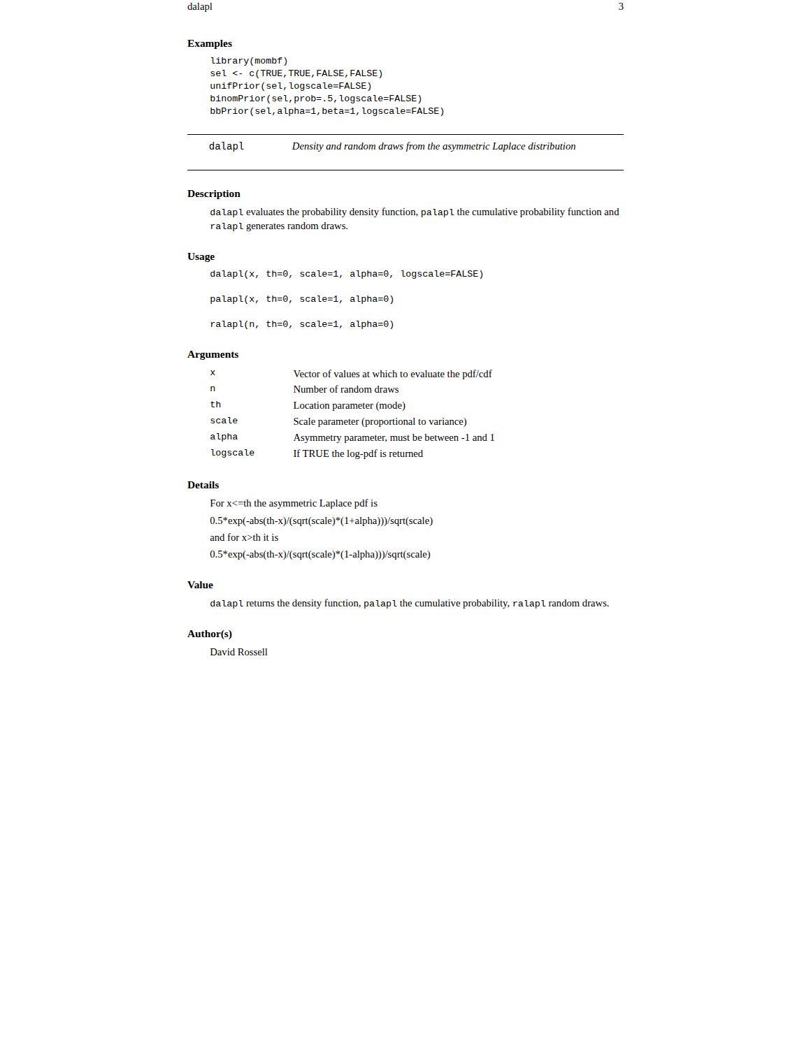dalapl 3
Examples
library(mombf)
sel <- c(TRUE,TRUE,FALSE,FALSE)
unifPrior(sel,logscale=FALSE)
binomPrior(sel,prob=.5,logscale=FALSE)
bbPrior(sel,alpha=1,beta=1,logscale=FALSE)
dalapl Density and random draws from the asymmetric Laplace distribution
Description
dalapl evaluates the probability density function, palapl the cumulative probability function and ralapl generates random draws.
Usage
dalapl(x, th=0, scale=1, alpha=0, logscale=FALSE)

palapl(x, th=0, scale=1, alpha=0)

ralapl(n, th=0, scale=1, alpha=0)
Arguments
| x | Vector of values at which to evaluate the pdf/cdf |
| n | Number of random draws |
| th | Location parameter (mode) |
| scale | Scale parameter (proportional to variance) |
| alpha | Asymmetry parameter, must be between -1 and 1 |
| logscale | If TRUE the log-pdf is returned |
Details
For x<=th the asymmetric Laplace pdf is
0.5*exp(-abs(th-x)/(sqrt(scale)*(1+alpha)))/sqrt(scale)
and for x>th it is
0.5*exp(-abs(th-x)/(sqrt(scale)*(1-alpha)))/sqrt(scale)
Value
dalapl returns the density function, palapl the cumulative probability, ralapl random draws.
Author(s)
David Rossell